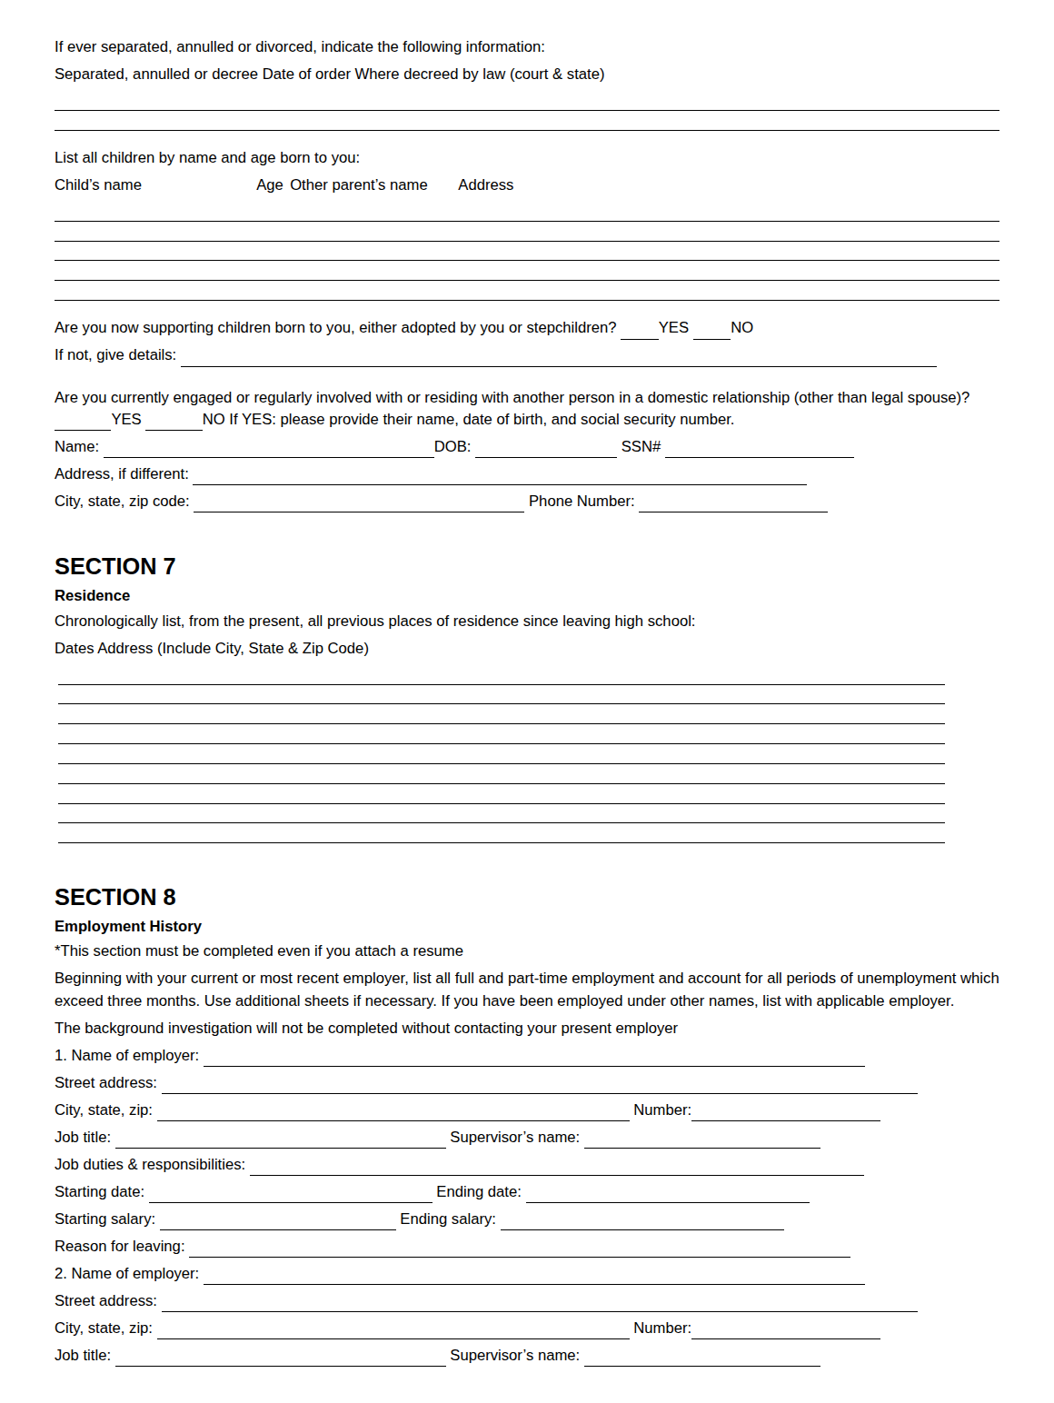If ever separated, annulled or divorced, indicate the following information:
Separated, annulled or decree Date of order Where decreed by law (court & state)
List all children by name and age born to you:
Child’s name Age Other parent’s name Address
Are you now supporting children born to you, either adopted by you or stepchildren? YES NO
If not, give details:
Are you currently engaged or regularly involved with or residing with another person in a domestic relationship (other than legal spouse)? YES NO If YES: please provide their name, date of birth, and social security number.
Name: DOB: SSN#
Address, if different:
City, state, zip code: Phone Number:
SECTION 7
Residence
Chronologically list, from the present, all previous places of residence since leaving high school:
Dates Address (Include City, State & Zip Code)
SECTION 8
Employment History
*This section must be completed even if you attach a resume
Beginning with your current or most recent employer, list all full and part-time employment and account for all periods of unemployment which exceed three months. Use additional sheets if necessary. If you have been employed under other names, list with applicable employer.
The background investigation will not be completed without contacting your present employer
1. Name of employer:
Street address:
City, state, zip: Number:
Job title: Supervisor’s name:
Job duties & responsibilities:
Starting date: Ending date:
Starting salary: Ending salary:
Reason for leaving:
2. Name of employer:
Street address:
City, state, zip: Number:
Job title: Supervisor’s name: